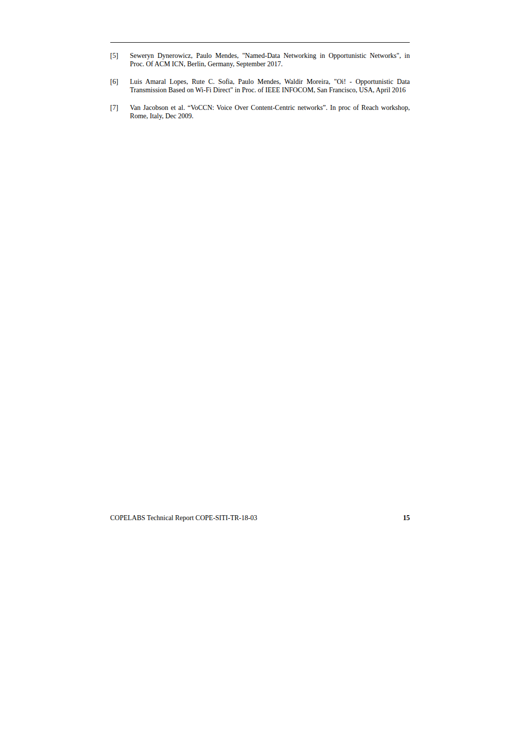[5] Seweryn Dynerowicz, Paulo Mendes, "Named-Data Networking in Opportunistic Networks", in Proc. Of ACM ICN, Berlin, Germany, September 2017.
[6] Luis Amaral Lopes, Rute C. Sofia, Paulo Mendes, Waldir Moreira, "Oi! - Opportunistic Data Transmission Based on Wi-Fi Direct" in Proc. of IEEE INFOCOM, San Francisco, USA, April 2016
[7] Van Jacobson et al. “VoCCN: Voice Over Content-Centric networks”. In proc of Reach workshop, Rome, Italy, Dec 2009.
COPELABS Technical Report COPE-SITI-TR-18-03 15